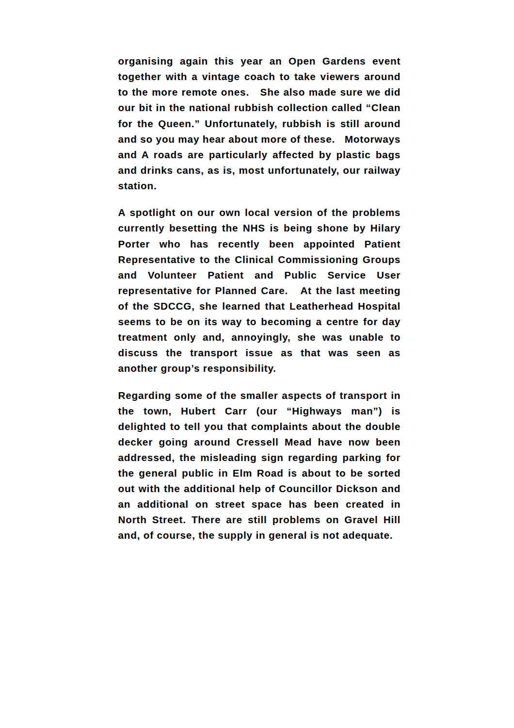organising again this year an Open Gardens event together with a vintage coach to take viewers around to the more remote ones. She also made sure we did our bit in the national rubbish collection called “Clean for the Queen.” Unfortunately, rubbish is still around and so you may hear about more of these. Motorways and A roads are particularly affected by plastic bags and drinks cans, as is, most unfortunately, our railway station.
A spotlight on our own local version of the problems currently besetting the NHS is being shone by Hilary Porter who has recently been appointed Patient Representative to the Clinical Commissioning Groups and Volunteer Patient and Public Service User representative for Planned Care. At the last meeting of the SDCCG, she learned that Leatherhead Hospital seems to be on its way to becoming a centre for day treatment only and, annoyingly, she was unable to discuss the transport issue as that was seen as another group’s responsibility.
Regarding some of the smaller aspects of transport in the town, Hubert Carr (our “Highways man”) is delighted to tell you that complaints about the double decker going around Cressell Mead have now been addressed, the misleading sign regarding parking for the general public in Elm Road is about to be sorted out with the additional help of Councillor Dickson and an additional on street space has been created in North Street. There are still problems on Gravel Hill and, of course, the supply in general is not adequate.